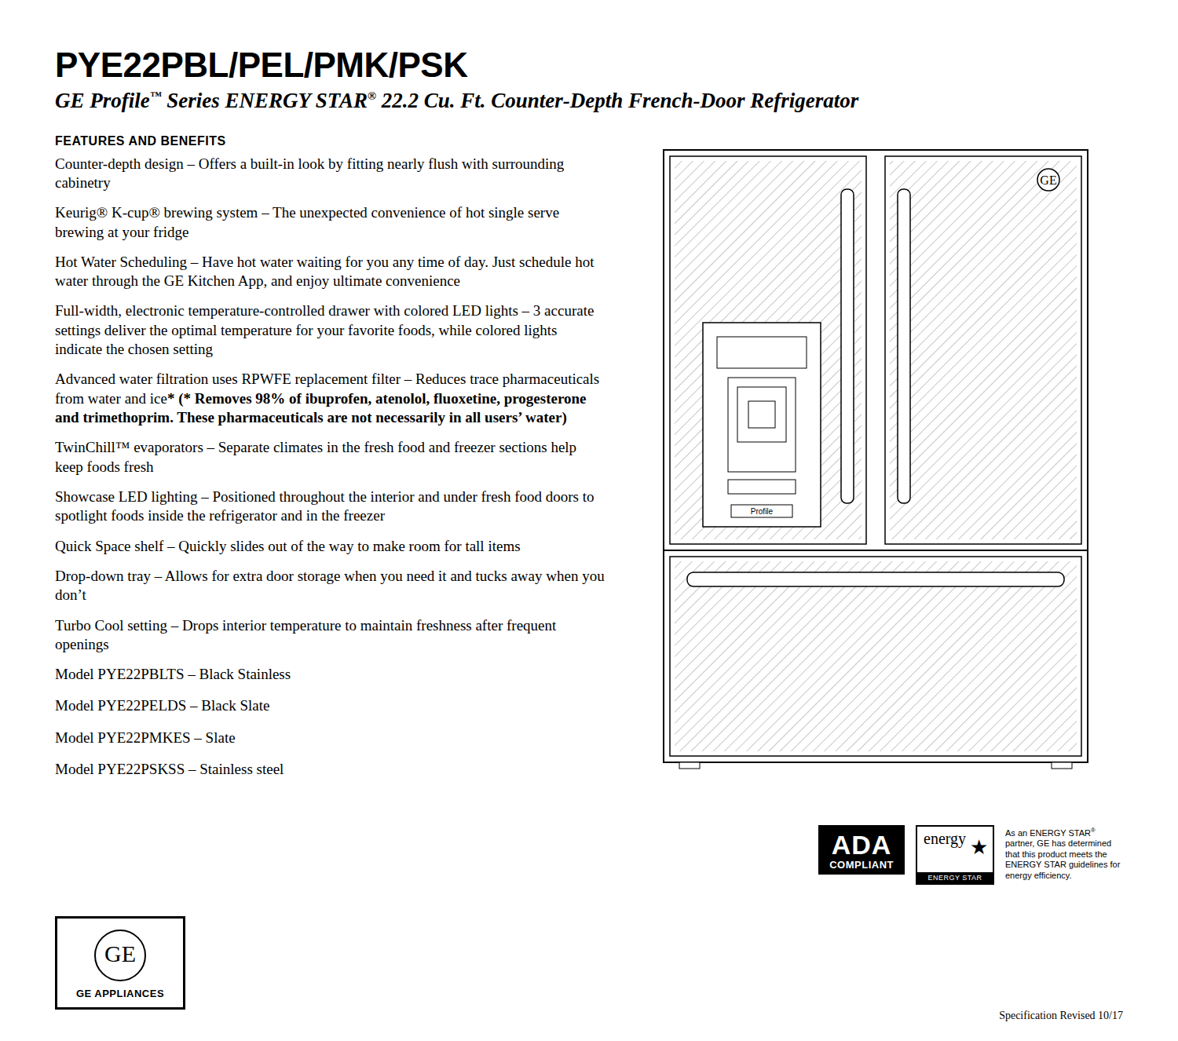PYE22PBL/PEL/PMK/PSK
GE Profile™ Series ENERGY STAR® 22.2 Cu. Ft. Counter-Depth French-Door Refrigerator
FEATURES AND BENEFITS
Counter-depth design – Offers a built-in look by fitting nearly flush with surrounding cabinetry
Keurig® K-cup® brewing system – The unexpected convenience of hot single serve brewing at your fridge
Hot Water Scheduling – Have hot water waiting for you any time of day. Just schedule hot water through the GE Kitchen App, and enjoy ultimate convenience
Full-width, electronic temperature-controlled drawer with colored LED lights – 3 accurate settings deliver the optimal temperature for your favorite foods, while colored lights indicate the chosen setting
Advanced water filtration uses RPWFE replacement filter – Reduces trace pharmaceuticals from water and ice* (* Removes 98% of ibuprofen, atenolol, fluoxetine, progesterone and trimethoprim. These pharmaceuticals are not necessarily in all users’ water)
TwinChill™ evaporators – Separate climates in the fresh food and freezer sections help keep foods fresh
Showcase LED lighting – Positioned throughout the interior and under fresh food doors to spotlight foods inside the refrigerator and in the freezer
Quick Space shelf – Quickly slides out of the way to make room for tall items
Drop-down tray – Allows for extra door storage when you need it and tucks away when you don’t
Turbo Cool setting – Drops interior temperature to maintain freshness after frequent openings
Model PYE22PBLTS – Black Stainless
Model PYE22PELDS – Black Slate
Model PYE22PMKES – Slate
Model PYE22PSKSS – Stainless steel
GE Profile
ADA COMPLIANT
energy ★ ENERGY STAR
As an ENERGY STAR® partner, GE has determined that this product meets the ENERGY STAR guidelines for energy efficiency.
GE
GE APPLIANCES
Specification Revised 10/17